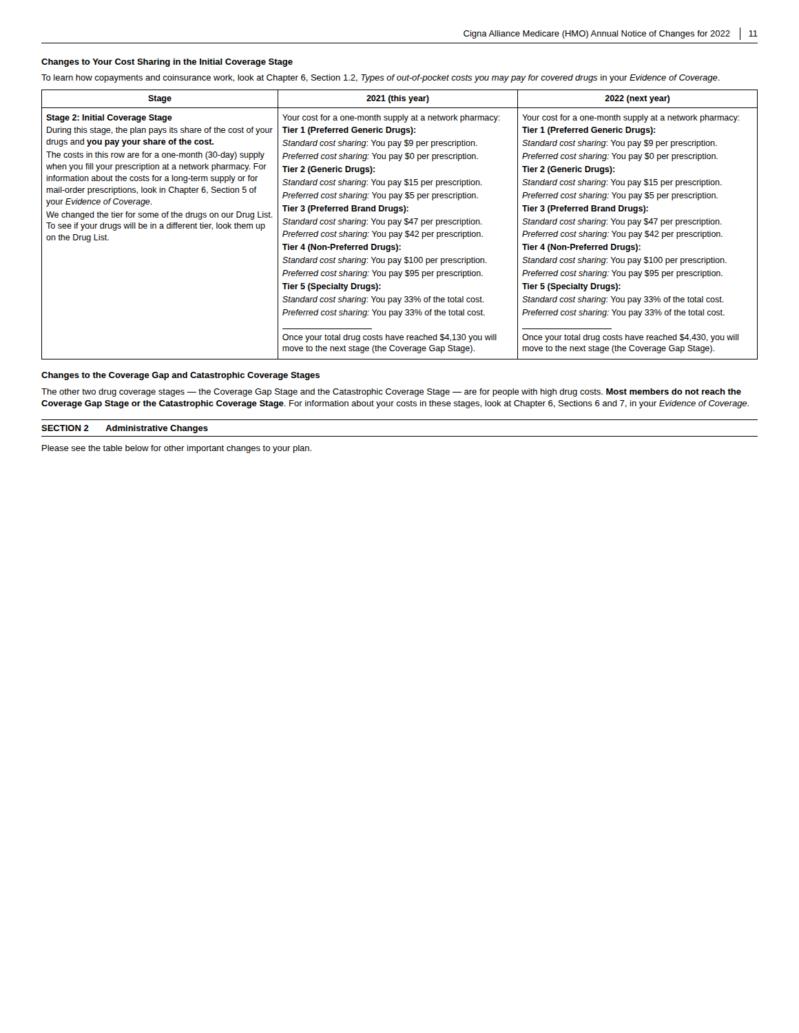Cigna Alliance Medicare (HMO) Annual Notice of Changes for 2022 11
Changes to Your Cost Sharing in the Initial Coverage Stage
To learn how copayments and coinsurance work, look at Chapter 6, Section 1.2, Types of out-of-pocket costs you may pay for covered drugs in your Evidence of Coverage.
| Stage | 2021 (this year) | 2022 (next year) |
| --- | --- | --- |
| Stage 2: Initial Coverage Stage During this stage, the plan pays its share of the cost of your drugs and you pay your share of the cost. The costs in this row are for a one-month (30-day) supply when you fill your prescription at a network pharmacy. For information about the costs for a long-term supply or for mail-order prescriptions, look in Chapter 6, Section 5 of your Evidence of Coverage . We changed the tier for some of the drugs on our Drug List. To see if your drugs will be in a different tier, look them up on the Drug List. | Your cost for a one-month supply at a network pharmacy: Tier 1 (Preferred Generic Drugs): Standard cost sharing : You pay $9 per prescription. Preferred cost sharing: You pay $0 per prescription. Tier 2 (Generic Drugs): Standard cost sharing : You pay $15 per prescription. Preferred cost sharing: You pay $5 per prescription. Tier 3 (Preferred Brand Drugs): Standard cost sharing : You pay $47 per prescription. Preferred cost sharing: You pay $42 per prescription. Tier 4 (Non-Preferred Drugs): Standard cost sharing : You pay $100 per prescription. Preferred cost sharing: You pay $95 per prescription. Tier 5 (Specialty Drugs): Standard cost sharing : You pay 33% of the total cost. Preferred cost sharing: You pay 33% of the total cost. Once your total drug costs have reached $4,130 you will move to the next stage (the Coverage Gap Stage). | Your cost for a one-month supply at a network pharmacy: Tier 1 (Preferred Generic Drugs): Standard cost sharing : You pay $9 per prescription. Preferred cost sharing: You pay $0 per prescription. Tier 2 (Generic Drugs): Standard cost sharing : You pay $15 per prescription. Preferred cost sharing: You pay $5 per prescription. Tier 3 (Preferred Brand Drugs): Standard cost sharing : You pay $47 per prescription. Preferred cost sharing: You pay $42 per prescription. Tier 4 (Non-Preferred Drugs): Standard cost sharing : You pay $100 per prescription. Preferred cost sharing: You pay $95 per prescription. Tier 5 (Specialty Drugs): Standard cost sharing : You pay 33% of the total cost. Preferred cost sharing: You pay 33% of the total cost. Once your total drug costs have reached $4,430, you will move to the next stage (the Coverage Gap Stage). |
Changes to the Coverage Gap and Catastrophic Coverage Stages
The other two drug coverage stages — the Coverage Gap Stage and the Catastrophic Coverage Stage — are for people with high drug costs. Most members do not reach the Coverage Gap Stage or the Catastrophic Coverage Stage. For information about your costs in these stages, look at Chapter 6, Sections 6 and 7, in your Evidence of Coverage.
SECTION 2 Administrative Changes
Please see the table below for other important changes to your plan.